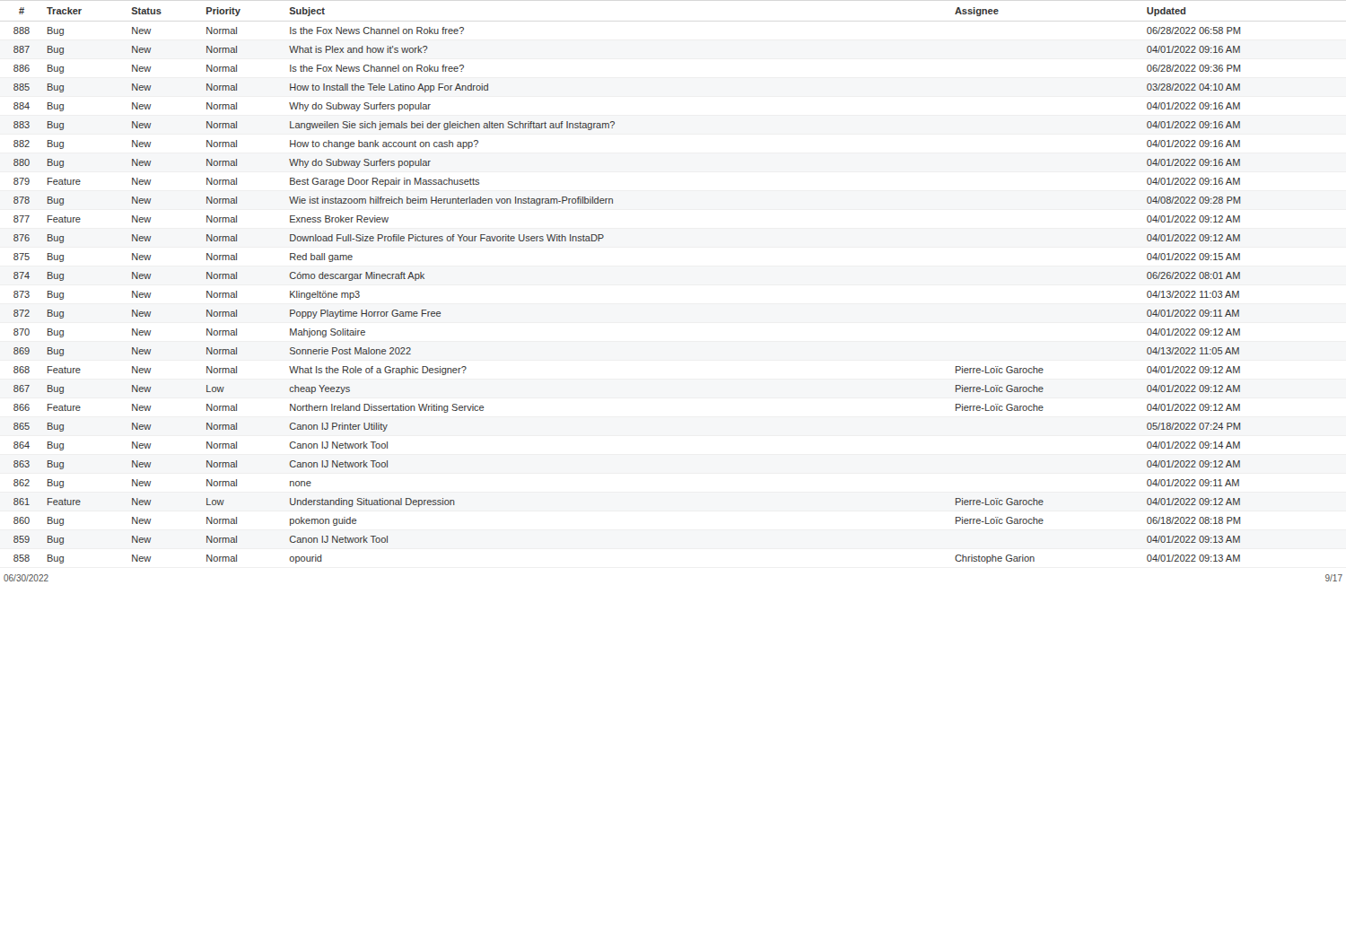| # | Tracker | Status | Priority | Subject | Assignee | Updated |
| --- | --- | --- | --- | --- | --- | --- |
| 888 | Bug | New | Normal | Is the Fox News Channel on Roku free? | | 06/28/2022 06:58 PM |
| 887 | Bug | New | Normal | What is Plex and how it's work? | | 04/01/2022 09:16 AM |
| 886 | Bug | New | Normal | Is the Fox News Channel on Roku free? | | 06/28/2022 09:36 PM |
| 885 | Bug | New | Normal | How to Install the Tele Latino App For Android | | 03/28/2022 04:10 AM |
| 884 | Bug | New | Normal | Why do Subway Surfers popular | | 04/01/2022 09:16 AM |
| 883 | Bug | New | Normal | Langweilen Sie sich jemals bei der gleichen alten Schriftart auf Instagram? | | 04/01/2022 09:16 AM |
| 882 | Bug | New | Normal | How to change bank account on cash app? | | 04/01/2022 09:16 AM |
| 880 | Bug | New | Normal | Why do Subway Surfers popular | | 04/01/2022 09:16 AM |
| 879 | Feature | New | Normal | Best Garage Door Repair in Massachusetts | | 04/01/2022 09:16 AM |
| 878 | Bug | New | Normal | Wie ist instazoom hilfreich beim Herunterladen von Instagram-Profilbildern | | 04/08/2022 09:28 PM |
| 877 | Feature | New | Normal | Exness Broker Review | | 04/01/2022 09:12 AM |
| 876 | Bug | New | Normal | Download Full-Size Profile Pictures of Your Favorite Users With InstaDP | | 04/01/2022 09:12 AM |
| 875 | Bug | New | Normal | Red ball game | | 04/01/2022 09:15 AM |
| 874 | Bug | New | Normal | Cómo descargar Minecraft Apk | | 06/26/2022 08:01 AM |
| 873 | Bug | New | Normal | Klingeltöne mp3 | | 04/13/2022 11:03 AM |
| 872 | Bug | New | Normal | Poppy Playtime Horror Game Free | | 04/01/2022 09:11 AM |
| 870 | Bug | New | Normal | Mahjong Solitaire | | 04/01/2022 09:12 AM |
| 869 | Bug | New | Normal | Sonnerie Post Malone 2022 | | 04/13/2022 11:05 AM |
| 868 | Feature | New | Normal | What Is the Role of a Graphic Designer? | Pierre-Loïc Garoche | 04/01/2022 09:12 AM |
| 867 | Bug | New | Low | cheap Yeezys | Pierre-Loïc Garoche | 04/01/2022 09:12 AM |
| 866 | Feature | New | Normal | Northern Ireland Dissertation Writing Service | Pierre-Loïc Garoche | 04/01/2022 09:12 AM |
| 865 | Bug | New | Normal | Canon IJ Printer Utility | | 05/18/2022 07:24 PM |
| 864 | Bug | New | Normal | Canon IJ Network Tool | | 04/01/2022 09:14 AM |
| 863 | Bug | New | Normal | Canon IJ Network Tool | | 04/01/2022 09:12 AM |
| 862 | Bug | New | Normal | none | | 04/01/2022 09:11 AM |
| 861 | Feature | New | Low | Understanding Situational Depression | Pierre-Loïc Garoche | 04/01/2022 09:12 AM |
| 860 | Bug | New | Normal | pokemon guide | Pierre-Loïc Garoche | 06/18/2022 08:18 PM |
| 859 | Bug | New | Normal | Canon IJ Network Tool | | 04/01/2022 09:13 AM |
| 858 | Bug | New | Normal | opourid | Christophe Garion | 04/01/2022 09:13 AM |
06/30/2022 9/17